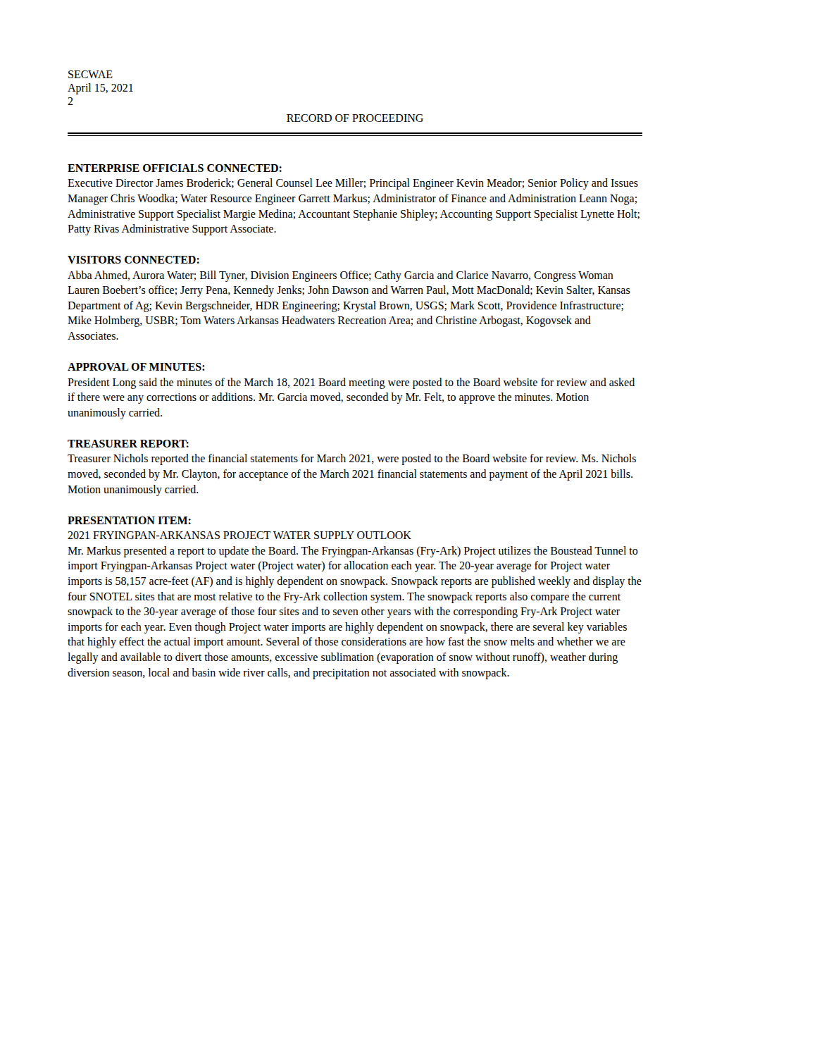SECWAE
April 15, 2021
2
RECORD OF PROCEEDING
Enterprise Officials Connected:
Executive Director James Broderick; General Counsel Lee Miller; Principal Engineer Kevin Meador; Senior Policy and Issues Manager Chris Woodka; Water Resource Engineer Garrett Markus; Administrator of Finance and Administration Leann Noga; Administrative Support Specialist Margie Medina; Accountant Stephanie Shipley; Accounting Support Specialist Lynette Holt; Patty Rivas Administrative Support Associate.
Visitors Connected:
Abba Ahmed, Aurora Water; Bill Tyner, Division Engineers Office; Cathy Garcia and Clarice Navarro, Congress Woman Lauren Boebert’s office; Jerry Pena, Kennedy Jenks; John Dawson and Warren Paul, Mott MacDonald; Kevin Salter, Kansas Department of Ag; Kevin Bergschneider, HDR Engineering; Krystal Brown, USGS; Mark Scott, Providence Infrastructure; Mike Holmberg, USBR; Tom Waters Arkansas Headwaters Recreation Area; and Christine Arbogast, Kogovsek and Associates.
Approval of Minutes:
President Long said the minutes of the March 18, 2021 Board meeting were posted to the Board website for review and asked if there were any corrections or additions. Mr. Garcia moved, seconded by Mr. Felt, to approve the minutes. Motion unanimously carried.
Treasurer Report:
Treasurer Nichols reported the financial statements for March 2021, were posted to the Board website for review. Ms. Nichols moved, seconded by Mr. Clayton, for acceptance of the March 2021 financial statements and payment of the April 2021 bills. Motion unanimously carried.
Presentation Item:
2021 FRYINGPAN-ARKANSAS PROJECT WATER SUPPLY OUTLOOK
Mr. Markus presented a report to update the Board. The Fryingpan-Arkansas (Fry-Ark) Project utilizes the Boustead Tunnel to import Fryingpan-Arkansas Project water (Project water) for allocation each year. The 20-year average for Project water imports is 58,157 acre-feet (AF) and is highly dependent on snowpack. Snowpack reports are published weekly and display the four SNOTEL sites that are most relative to the Fry-Ark collection system. The snowpack reports also compare the current snowpack to the 30-year average of those four sites and to seven other years with the corresponding Fry-Ark Project water imports for each year. Even though Project water imports are highly dependent on snowpack, there are several key variables that highly effect the actual import amount. Several of those considerations are how fast the snow melts and whether we are legally and available to divert those amounts, excessive sublimation (evaporation of snow without runoff), weather during diversion season, local and basin wide river calls, and precipitation not associated with snowpack.